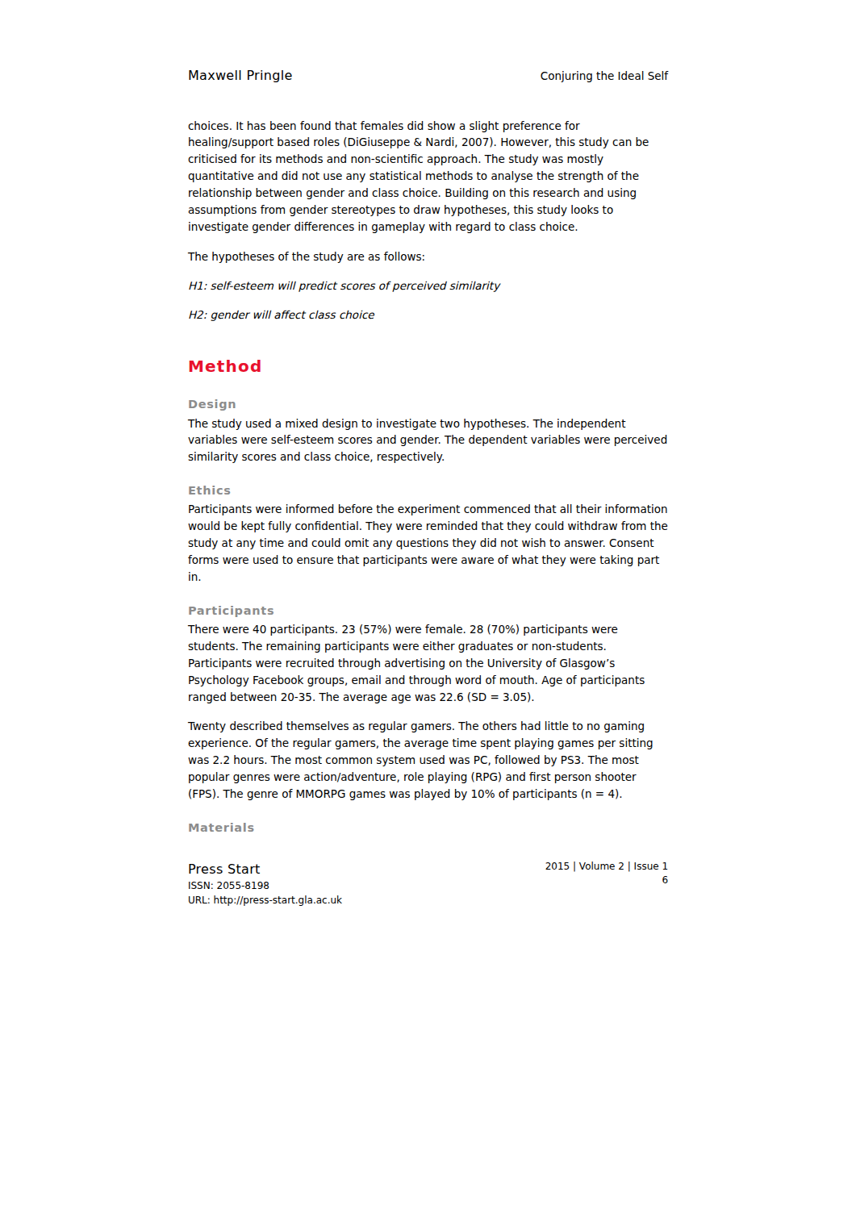Maxwell Pringle Conjuring the Ideal Self
choices. It has been found that females did show a slight preference for healing/support based roles (DiGiuseppe & Nardi, 2007). However, this study can be criticised for its methods and non-scientific approach. The study was mostly quantitative and did not use any statistical methods to analyse the strength of the relationship between gender and class choice. Building on this research and using assumptions from gender stereotypes to draw hypotheses, this study looks to investigate gender differences in gameplay with regard to class choice.
The hypotheses of the study are as follows:
H1: self-esteem will predict scores of perceived similarity
H2: gender will affect class choice
Method
Design
The study used a mixed design to investigate two hypotheses. The independent variables were self-esteem scores and gender. The dependent variables were perceived similarity scores and class choice, respectively.
Ethics
Participants were informed before the experiment commenced that all their information would be kept fully confidential. They were reminded that they could withdraw from the study at any time and could omit any questions they did not wish to answer. Consent forms were used to ensure that participants were aware of what they were taking part in.
Participants
There were 40 participants. 23 (57%) were female. 28 (70%) participants were students. The remaining participants were either graduates or non-students. Participants were recruited through advertising on the University of Glasgow’s Psychology Facebook groups, email and through word of mouth. Age of participants ranged between 20-35. The average age was 22.6 (SD = 3.05).
Twenty described themselves as regular gamers. The others had little to no gaming experience. Of the regular gamers, the average time spent playing games per sitting was 2.2 hours. The most common system used was PC, followed by PS3. The most popular genres were action/adventure, role playing (RPG) and first person shooter (FPS). The genre of MMORPG games was played by 10% of participants (n = 4).
Materials
Press Start ISSN: 2055-8198
URL: http://press-start.gla.ac.uk
2015 | Volume 2 | Issue 1 6